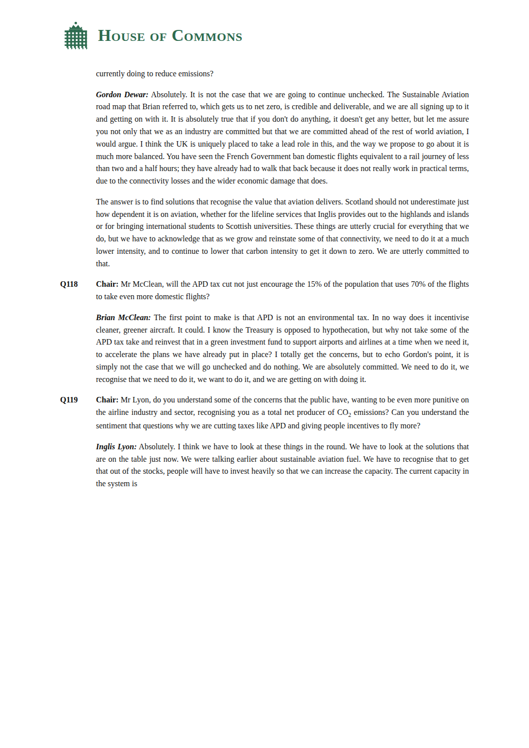House of Commons
currently doing to reduce emissions?
Gordon Dewar: Absolutely. It is not the case that we are going to continue unchecked. The Sustainable Aviation road map that Brian referred to, which gets us to net zero, is credible and deliverable, and we are all signing up to it and getting on with it. It is absolutely true that if you don't do anything, it doesn't get any better, but let me assure you not only that we as an industry are committed but that we are committed ahead of the rest of world aviation, I would argue. I think the UK is uniquely placed to take a lead role in this, and the way we propose to go about it is much more balanced. You have seen the French Government ban domestic flights equivalent to a rail journey of less than two and a half hours; they have already had to walk that back because it does not really work in practical terms, due to the connectivity losses and the wider economic damage that does.
The answer is to find solutions that recognise the value that aviation delivers. Scotland should not underestimate just how dependent it is on aviation, whether for the lifeline services that Inglis provides out to the highlands and islands or for bringing international students to Scottish universities. These things are utterly crucial for everything that we do, but we have to acknowledge that as we grow and reinstate some of that connectivity, we need to do it at a much lower intensity, and to continue to lower that carbon intensity to get it down to zero. We are utterly committed to that.
Q118 Chair: Mr McClean, will the APD tax cut not just encourage the 15% of the population that uses 70% of the flights to take even more domestic flights?
Brian McClean: The first point to make is that APD is not an environmental tax. In no way does it incentivise cleaner, greener aircraft. It could. I know the Treasury is opposed to hypothecation, but why not take some of the APD tax take and reinvest that in a green investment fund to support airports and airlines at a time when we need it, to accelerate the plans we have already put in place? I totally get the concerns, but to echo Gordon's point, it is simply not the case that we will go unchecked and do nothing. We are absolutely committed. We need to do it, we recognise that we need to do it, we want to do it, and we are getting on with doing it.
Q119 Chair: Mr Lyon, do you understand some of the concerns that the public have, wanting to be even more punitive on the airline industry and sector, recognising you as a total net producer of CO2 emissions? Can you understand the sentiment that questions why we are cutting taxes like APD and giving people incentives to fly more?
Inglis Lyon: Absolutely. I think we have to look at these things in the round. We have to look at the solutions that are on the table just now. We were talking earlier about sustainable aviation fuel. We have to recognise that to get that out of the stocks, people will have to invest heavily so that we can increase the capacity. The current capacity in the system is